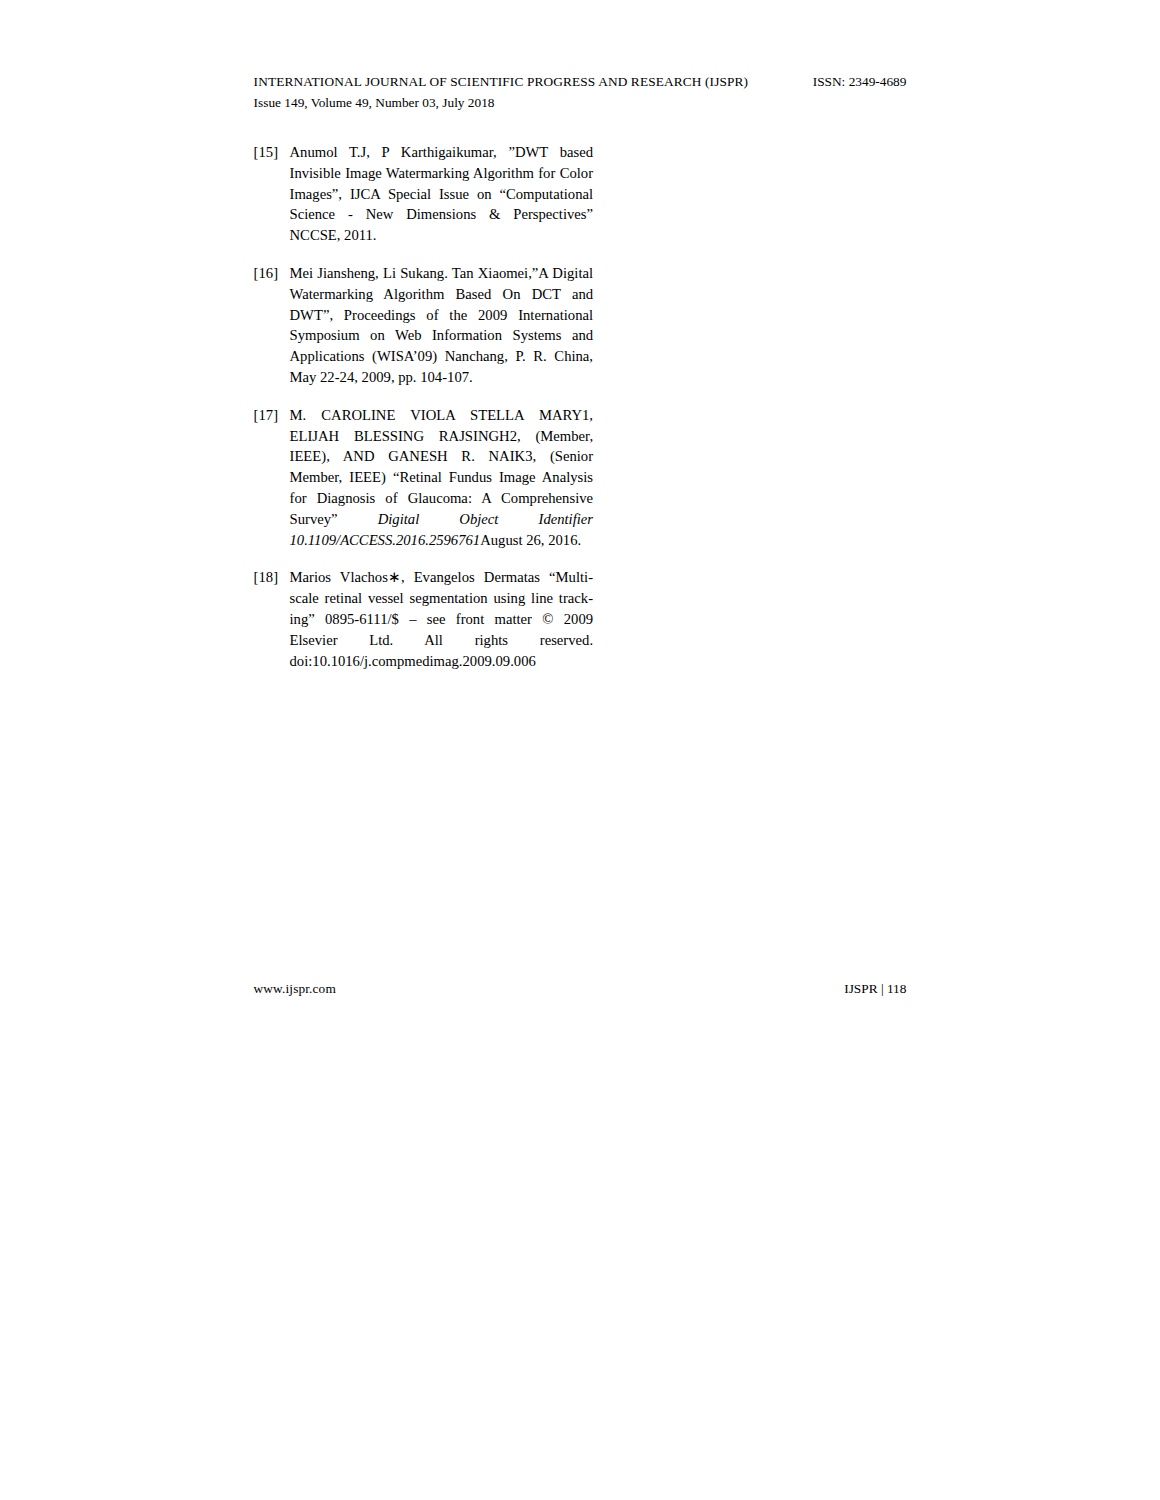International Journal of Scientific Progress and Research (IJSPR) ISSN: 2349-4689
Issue 149, Volume 49, Number 03, July 2018
Anumol T.J, P Karthigaikumar, ”DWT based Invisible Image Watermarking Algorithm for Color Images”, IJCA Special Issue on “Computational Science - New Dimensions & Perspectives” NCCSE, 2011.
Mei Jiansheng, Li Sukang. Tan Xiaomei,”A Digital Watermarking Algorithm Based On DCT and DWT”, Proceedings of the 2009 International Symposium on Web Information Systems and Applications (WISA’09) Nanchang, P. R. China, May 22-24, 2009, pp. 104-107.
M. Caroline Viola Stella Mary1, Elijah Blessing Rajsingh2, (Member, IEEE), and Ganesh R. Naik3, (Senior Member, IEEE) “Retinal Fundus Image Analysis for Diagnosis of Glaucoma: A Comprehensive Survey” Digital Object Identifier 10.1109/ACCESS.2016.2596761 August 26, 2016.
Marios Vlachos∗, Evangelos Dermatas “Multi-scale retinal vessel segmentation using line tracking” 0895-6111/$ – see front matter © 2009 Elsevier Ltd. All rights reserved. doi:10.1016/j.compmedimag.2009.09.006
www.ijspr.com IJSPR | 118